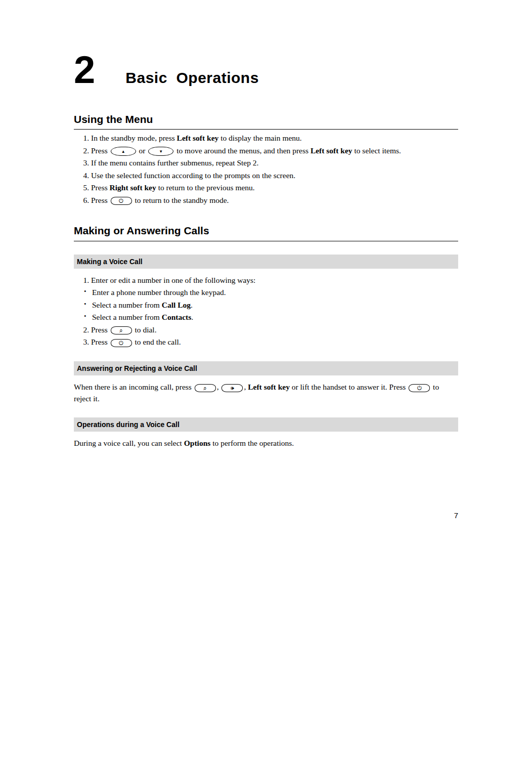2
Basic Operations
Using the Menu
In the standby mode, press Left soft key to display the main menu.
Press or to move around the menus, and then press Left soft key to select items.
If the menu contains further submenus, repeat Step 2.
Use the selected function according to the prompts on the screen.
Press Right soft key to return to the previous menu.
Press to return to the standby mode.
Making or Answering Calls
Making a Voice Call
Enter or edit a number in one of the following ways:
Enter a phone number through the keypad.
Select a number from Call Log.
Select a number from Contacts.
Press to dial.
Press to end the call.
Answering or Rejecting a Voice Call
When there is an incoming call, press , , Left soft key or lift the handset to answer it. Press to reject it.
Operations during a Voice Call
During a voice call, you can select Options to perform the operations.
7